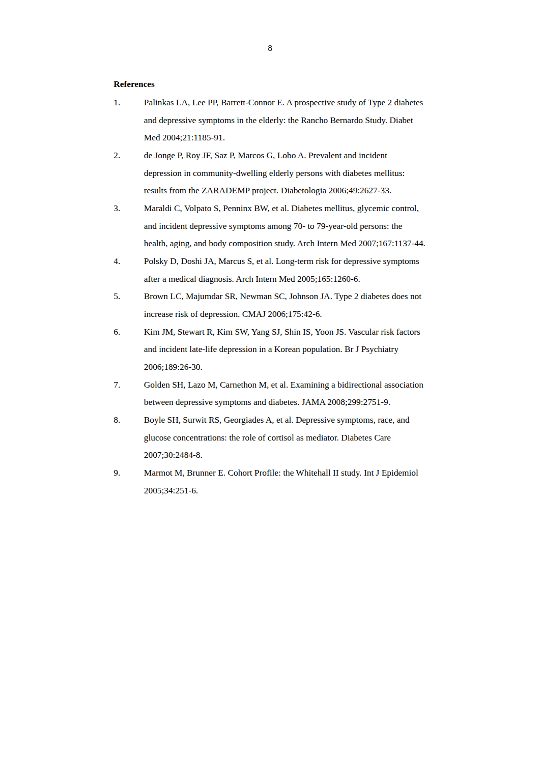8
References
1. Palinkas LA, Lee PP, Barrett-Connor E. A prospective study of Type 2 diabetes and depressive symptoms in the elderly: the Rancho Bernardo Study. Diabet Med 2004;21:1185-91.
2. de Jonge P, Roy JF, Saz P, Marcos G, Lobo A. Prevalent and incident depression in community-dwelling elderly persons with diabetes mellitus: results from the ZARADEMP project. Diabetologia 2006;49:2627-33.
3. Maraldi C, Volpato S, Penninx BW, et al. Diabetes mellitus, glycemic control, and incident depressive symptoms among 70- to 79-year-old persons: the health, aging, and body composition study. Arch Intern Med 2007;167:1137-44.
4. Polsky D, Doshi JA, Marcus S, et al. Long-term risk for depressive symptoms after a medical diagnosis. Arch Intern Med 2005;165:1260-6.
5. Brown LC, Majumdar SR, Newman SC, Johnson JA. Type 2 diabetes does not increase risk of depression. CMAJ 2006;175:42-6.
6. Kim JM, Stewart R, Kim SW, Yang SJ, Shin IS, Yoon JS. Vascular risk factors and incident late-life depression in a Korean population. Br J Psychiatry 2006;189:26-30.
7. Golden SH, Lazo M, Carnethon M, et al. Examining a bidirectional association between depressive symptoms and diabetes. JAMA 2008;299:2751-9.
8. Boyle SH, Surwit RS, Georgiades A, et al. Depressive symptoms, race, and glucose concentrations: the role of cortisol as mediator. Diabetes Care 2007;30:2484-8.
9. Marmot M, Brunner E. Cohort Profile: the Whitehall II study. Int J Epidemiol 2005;34:251-6.